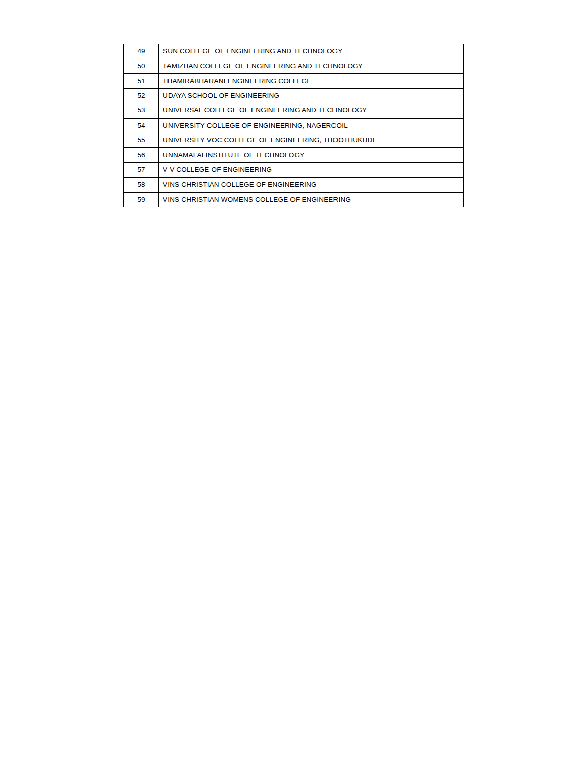| 49 | SUN COLLEGE OF ENGINEERING AND TECHNOLOGY |
| 50 | TAMIZHAN COLLEGE OF ENGINEERING AND TECHNOLOGY |
| 51 | THAMIRABHARANI ENGINEERING COLLEGE |
| 52 | UDAYA SCHOOL OF ENGINEERING |
| 53 | UNIVERSAL COLLEGE OF ENGINEERING AND TECHNOLOGY |
| 54 | UNIVERSITY COLLEGE OF ENGINEERING, NAGERCOIL |
| 55 | UNIVERSITY VOC COLLEGE OF ENGINEERING, THOOTHUKUDI |
| 56 | UNNAMALAI INSTITUTE OF TECHNOLOGY |
| 57 | V V COLLEGE OF ENGINEERING |
| 58 | VINS CHRISTIAN COLLEGE OF ENGINEERING |
| 59 | VINS CHRISTIAN WOMENS COLLEGE OF ENGINEERING |